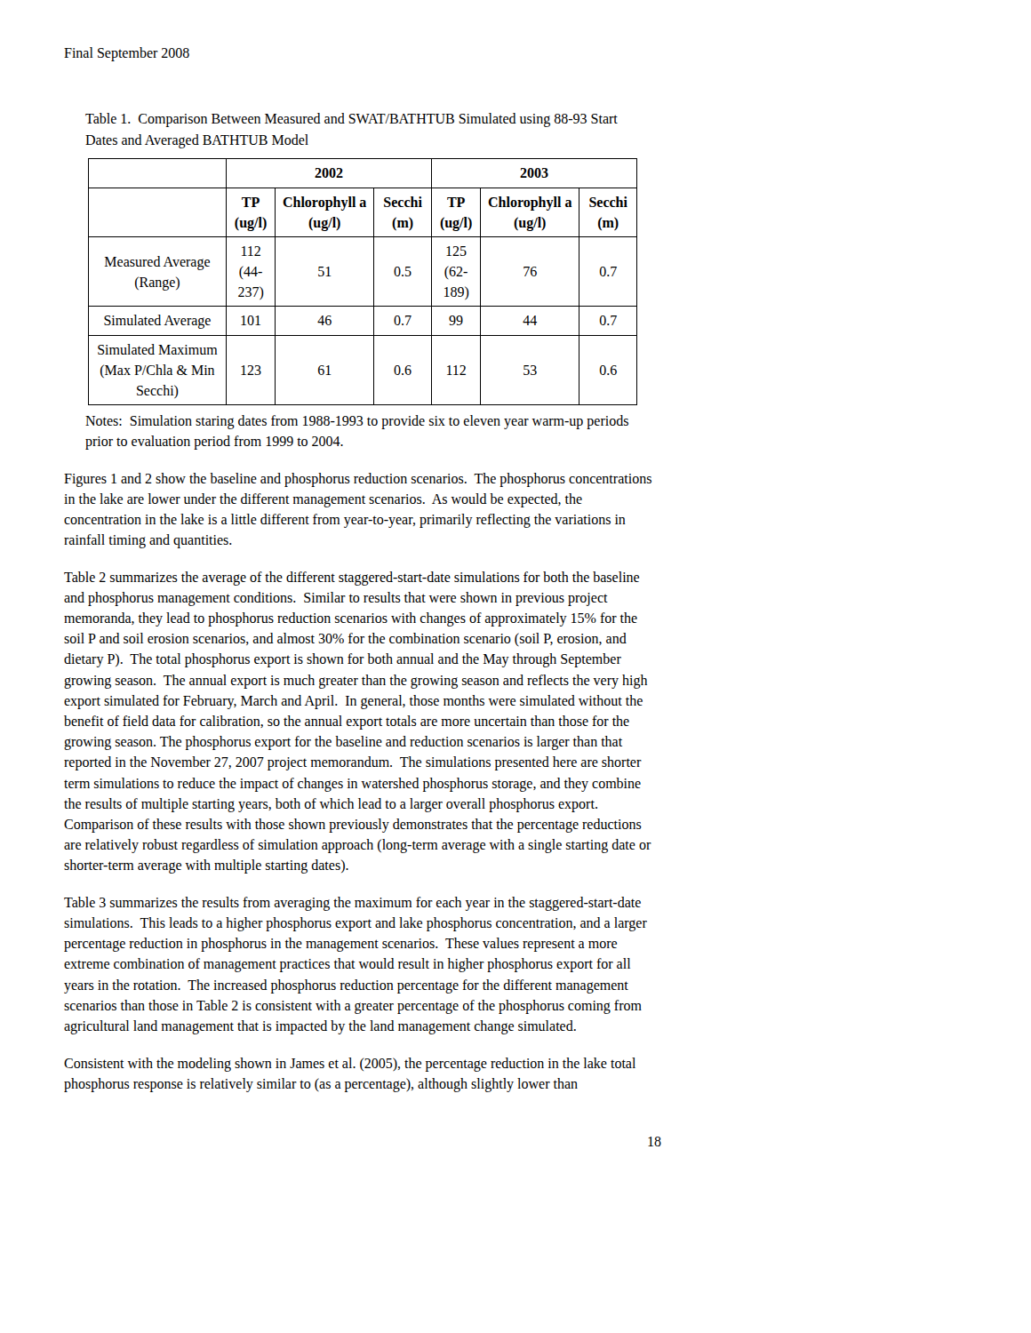Final September 2008
Table 1. Comparison Between Measured and SWAT/BATHTUB Simulated using 88-93 Start Dates and Averaged BATHTUB Model
| | 2002 | 2003 |
| | TP (ug/l) | Chlorophyll a (ug/l) | Secchi (m) | TP (ug/l) | Chlorophyll a (ug/l) | Secchi (m) |
| Measured Average (Range) | 112 (44-237) | 51 | 0.5 | 125 (62-189) | 76 | 0.7 |
| Simulated Average | 101 | 46 | 0.7 | 99 | 44 | 0.7 |
| Simulated Maximum (Max P/Chla & Min Secchi) | 123 | 61 | 0.6 | 112 | 53 | 0.6 |
Notes: Simulation staring dates from 1988-1993 to provide six to eleven year warm-up periods prior to evaluation period from 1999 to 2004.
Figures 1 and 2 show the baseline and phosphorus reduction scenarios. The phosphorus concentrations in the lake are lower under the different management scenarios. As would be expected, the concentration in the lake is a little different from year-to-year, primarily reflecting the variations in rainfall timing and quantities.
Table 2 summarizes the average of the different staggered-start-date simulations for both the baseline and phosphorus management conditions. Similar to results that were shown in previous project memoranda, they lead to phosphorus reduction scenarios with changes of approximately 15% for the soil P and soil erosion scenarios, and almost 30% for the combination scenario (soil P, erosion, and dietary P). The total phosphorus export is shown for both annual and the May through September growing season. The annual export is much greater than the growing season and reflects the very high export simulated for February, March and April. In general, those months were simulated without the benefit of field data for calibration, so the annual export totals are more uncertain than those for the growing season. The phosphorus export for the baseline and reduction scenarios is larger than that reported in the November 27, 2007 project memorandum. The simulations presented here are shorter term simulations to reduce the impact of changes in watershed phosphorus storage, and they combine the results of multiple starting years, both of which lead to a larger overall phosphorus export. Comparison of these results with those shown previously demonstrates that the percentage reductions are relatively robust regardless of simulation approach (long-term average with a single starting date or shorter-term average with multiple starting dates).
Table 3 summarizes the results from averaging the maximum for each year in the staggered-start-date simulations. This leads to a higher phosphorus export and lake phosphorus concentration, and a larger percentage reduction in phosphorus in the management scenarios. These values represent a more extreme combination of management practices that would result in higher phosphorus export for all years in the rotation. The increased phosphorus reduction percentage for the different management scenarios than those in Table 2 is consistent with a greater percentage of the phosphorus coming from agricultural land management that is impacted by the land management change simulated.
Consistent with the modeling shown in James et al. (2005), the percentage reduction in the lake total phosphorus response is relatively similar to (as a percentage), although slightly lower than
18